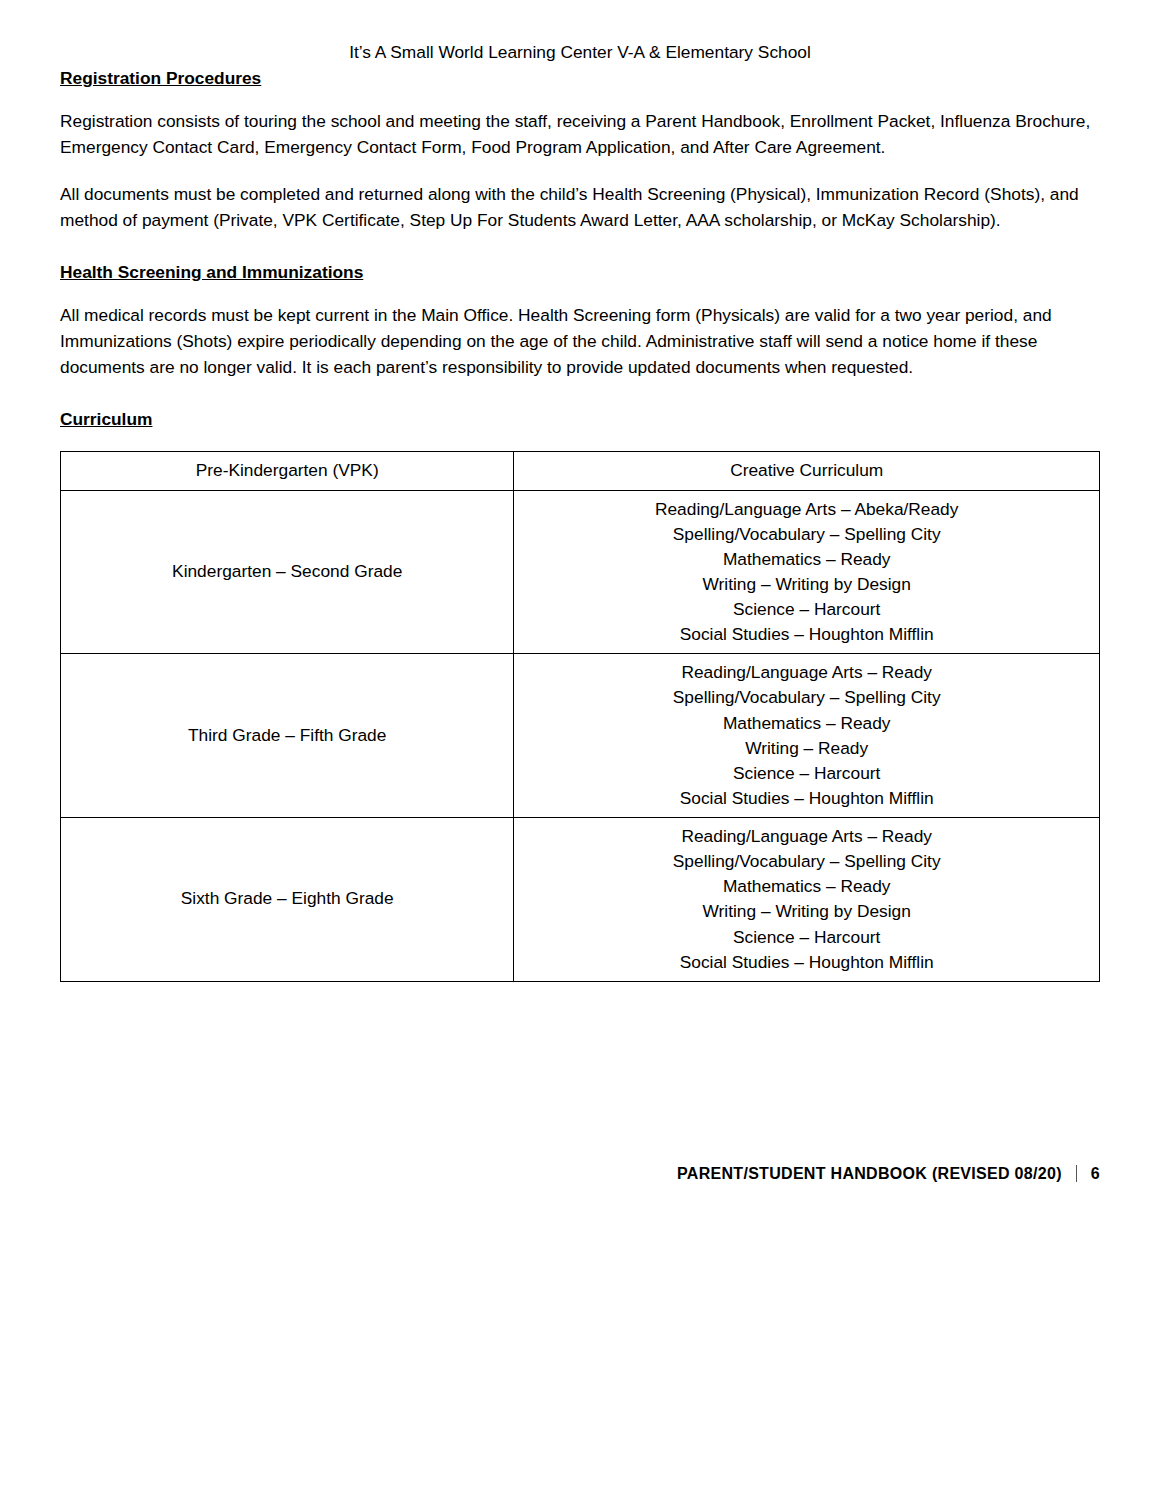It’s A Small World Learning Center V-A & Elementary School
Registration Procedures
Registration consists of touring the school and meeting the staff, receiving a Parent Handbook, Enrollment Packet, Influenza Brochure, Emergency Contact Card, Emergency Contact Form, Food Program Application, and After Care Agreement.
All documents must be completed and returned along with the child’s Health Screening (Physical), Immunization Record (Shots), and method of payment (Private, VPK Certificate, Step Up For Students Award Letter, AAA scholarship, or McKay Scholarship).
Health Screening and Immunizations
All medical records must be kept current in the Main Office. Health Screening form (Physicals) are valid for a two year period, and Immunizations (Shots) expire periodically depending on the age of the child. Administrative staff will send a notice home if these documents are no longer valid. It is each parent’s responsibility to provide updated documents when requested.
Curriculum
| Pre-Kindergarten (VPK) | Creative Curriculum |
| Kindergarten – Second Grade | Reading/Language Arts – Abeka/Ready Spelling/Vocabulary – Spelling City Mathematics – Ready Writing – Writing by Design Science – Harcourt Social Studies – Houghton Mifflin |
| Third Grade – Fifth Grade | Reading/Language Arts – Ready Spelling/Vocabulary – Spelling City Mathematics – Ready Writing – Ready Science – Harcourt Social Studies – Houghton Mifflin |
| Sixth Grade – Eighth Grade | Reading/Language Arts – Ready Spelling/Vocabulary – Spelling City Mathematics – Ready Writing – Writing by Design Science – Harcourt Social Studies – Houghton Mifflin |
PARENT/STUDENT HANDBOOK (REVISED 08/20)6